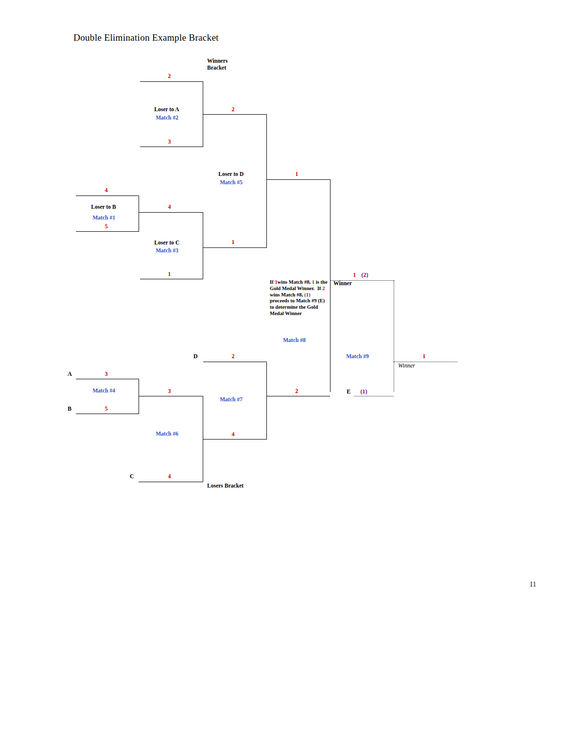Double Elimination Example Bracket
Winners
Bracket
2
Loser to A
Match #2
3
2
4
Loser to B
Match #1
5
4
Loser to C
Match #3
1
1
Loser to D
Match #5
1
If 1wins Match #8, 1 is the Gold Medal Winner. If 2 wins Match #8, (1) proceeds to Match #9 (E) to determine the Gold Medal Winner
Match #8
1
(2)
Winner
Match #9
E
(1)
1
Winner
D
2
A
3
Match #4
B
5
3
Match #6
C
4
Match #7
4
2
Losers Bracket
11